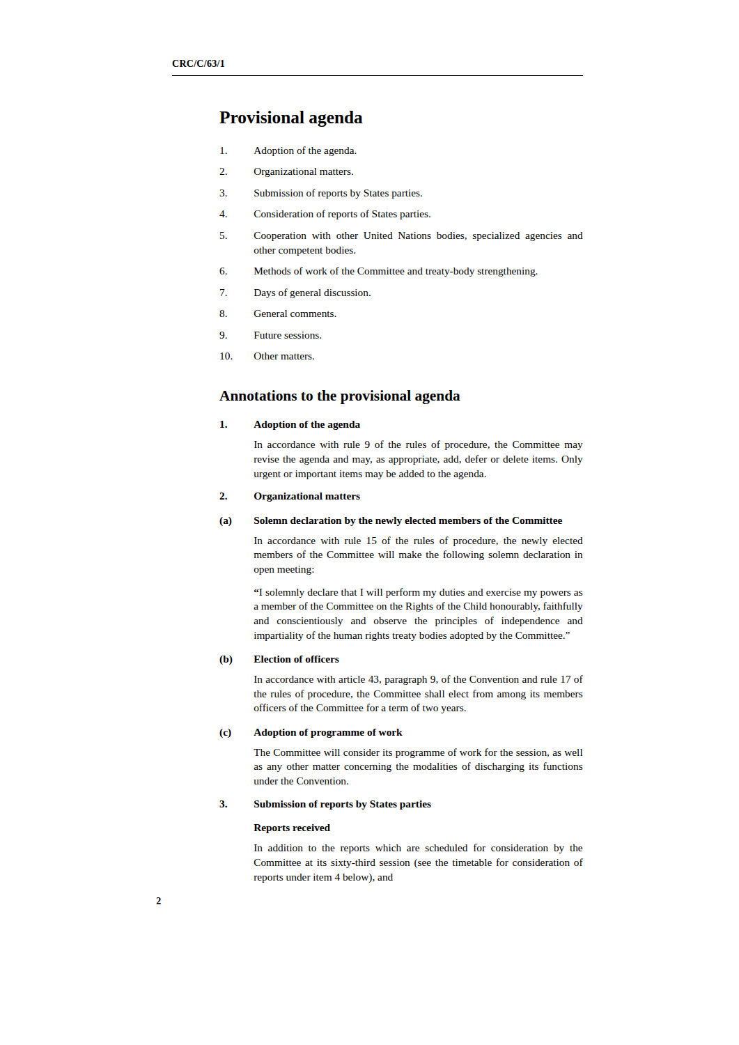CRC/C/63/1
Provisional agenda
1. Adoption of the agenda.
2. Organizational matters.
3. Submission of reports by States parties.
4. Consideration of reports of States parties.
5. Cooperation with other United Nations bodies, specialized agencies and other competent bodies.
6. Methods of work of the Committee and treaty-body strengthening.
7. Days of general discussion.
8. General comments.
9. Future sessions.
10. Other matters.
Annotations to the provisional agenda
1. Adoption of the agenda
In accordance with rule 9 of the rules of procedure, the Committee may revise the agenda and may, as appropriate, add, defer or delete items. Only urgent or important items may be added to the agenda.
2. Organizational matters
(a) Solemn declaration by the newly elected members of the Committee
In accordance with rule 15 of the rules of procedure, the newly elected members of the Committee will make the following solemn declaration in open meeting:
“I solemnly declare that I will perform my duties and exercise my powers as a member of the Committee on the Rights of the Child honourably, faithfully and conscientiously and observe the principles of independence and impartiality of the human rights treaty bodies adopted by the Committee.”
(b) Election of officers
In accordance with article 43, paragraph 9, of the Convention and rule 17 of the rules of procedure, the Committee shall elect from among its members officers of the Committee for a term of two years.
(c) Adoption of programme of work
The Committee will consider its programme of work for the session, as well as any other matter concerning the modalities of discharging its functions under the Convention.
3. Submission of reports by States parties
Reports received
In addition to the reports which are scheduled for consideration by the Committee at its sixty-third session (see the timetable for consideration of reports under item 4 below), and
2